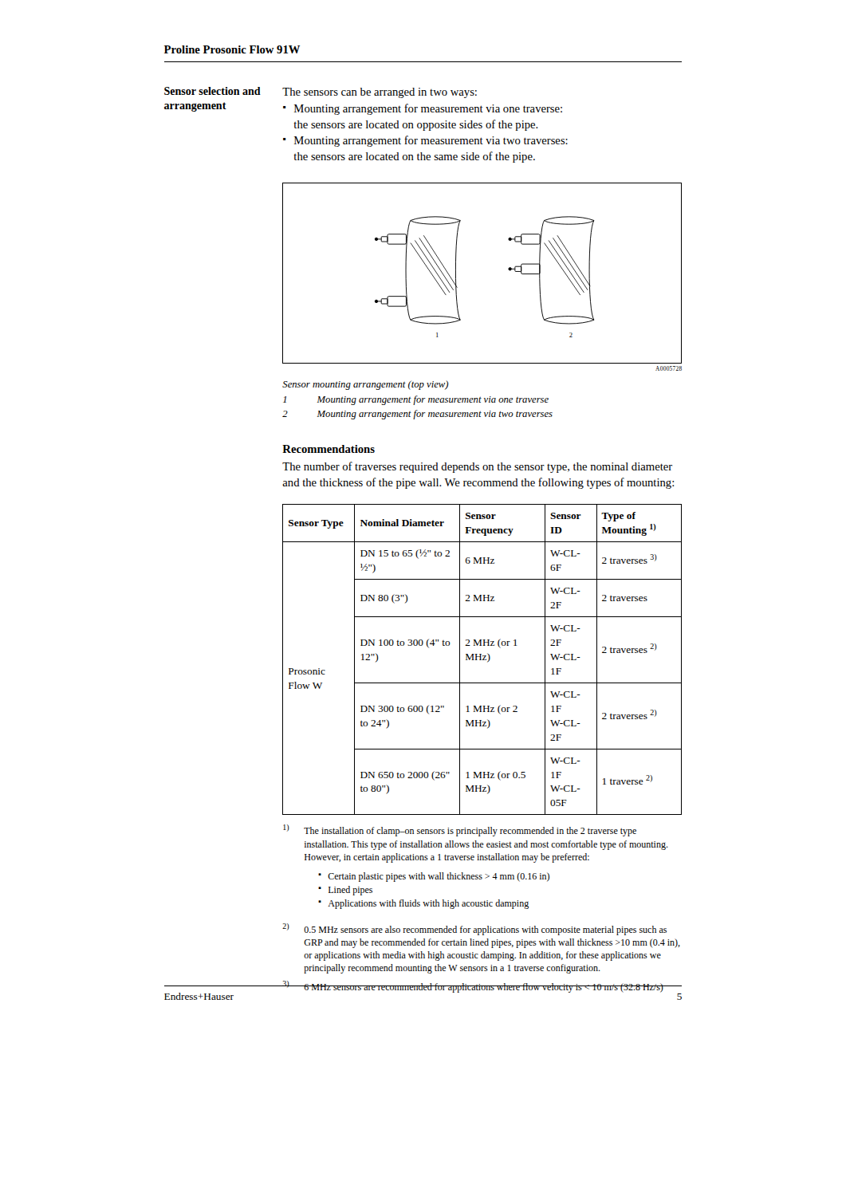Proline Prosonic Flow 91W
Sensor selection and arrangement
The sensors can be arranged in two ways:
Mounting arrangement for measurement via one traverse:the sensors are located on opposite sides of the pipe.
Mounting arrangement for measurement via two traverses:the sensors are located on the same side of the pipe.
1 2
A0005728
Sensor mounting arrangement (top view)
1 Mounting arrangement for measurement via one traverse
2 Mounting arrangement for measurement via two traverses
Recommendations
The number of traverses required depends on the sensor type, the nominal diameter and the thickness of the pipe wall. We recommend the following types of mounting:
| Sensor Type | Nominal Diameter | Sensor Frequency | Sensor ID | Type of Mounting 1) |
| --- | --- | --- | --- | --- |
| Prosonic Flow W | DN 15 to 65 (½" to 2 ½") | 6 MHz | W-CL-6F | 2 traverses 3) |
| DN 80 (3") | 2 MHz | W-CL-2F | 2 traverses |
| DN 100 to 300 (4" to 12") | 2 MHz (or 1 MHz) | W-CL-2F W-CL-1F | 2 traverses 2) |
| DN 300 to 600 (12" to 24") | 1 MHz (or 2 MHz) | W-CL-1F W-CL-2F | 2 traverses 2) |
| DN 650 to 2000 (26" to 80") | 1 MHz (or 0.5 MHz) | W-CL-1F W-CL-05F | 1 traverse 2) |
1)
The installation of clamp–on sensors is principally recommended in the 2 traverse type installation. This type of installation allows the easiest and most comfortable type of mounting. However, in certain applications a 1 traverse installation may be preferred:
Certain plastic pipes with wall thickness > 4 mm (0.16 in)
Lined pipes
Applications with fluids with high acoustic damping
2)
0.5 MHz sensors are also recommended for applications with composite material pipes such as GRP and may be recommended for certain lined pipes, pipes with wall thickness >10 mm (0.4 in), or applications with media with high acoustic damping. In addition, for these applications we principally recommend mounting the W sensors in a 1 traverse configuration.
3)
6 MHz sensors are recommended for applications where flow velocity is < 10 m/s (32.8 Hz/s)
Endress+Hauser
5